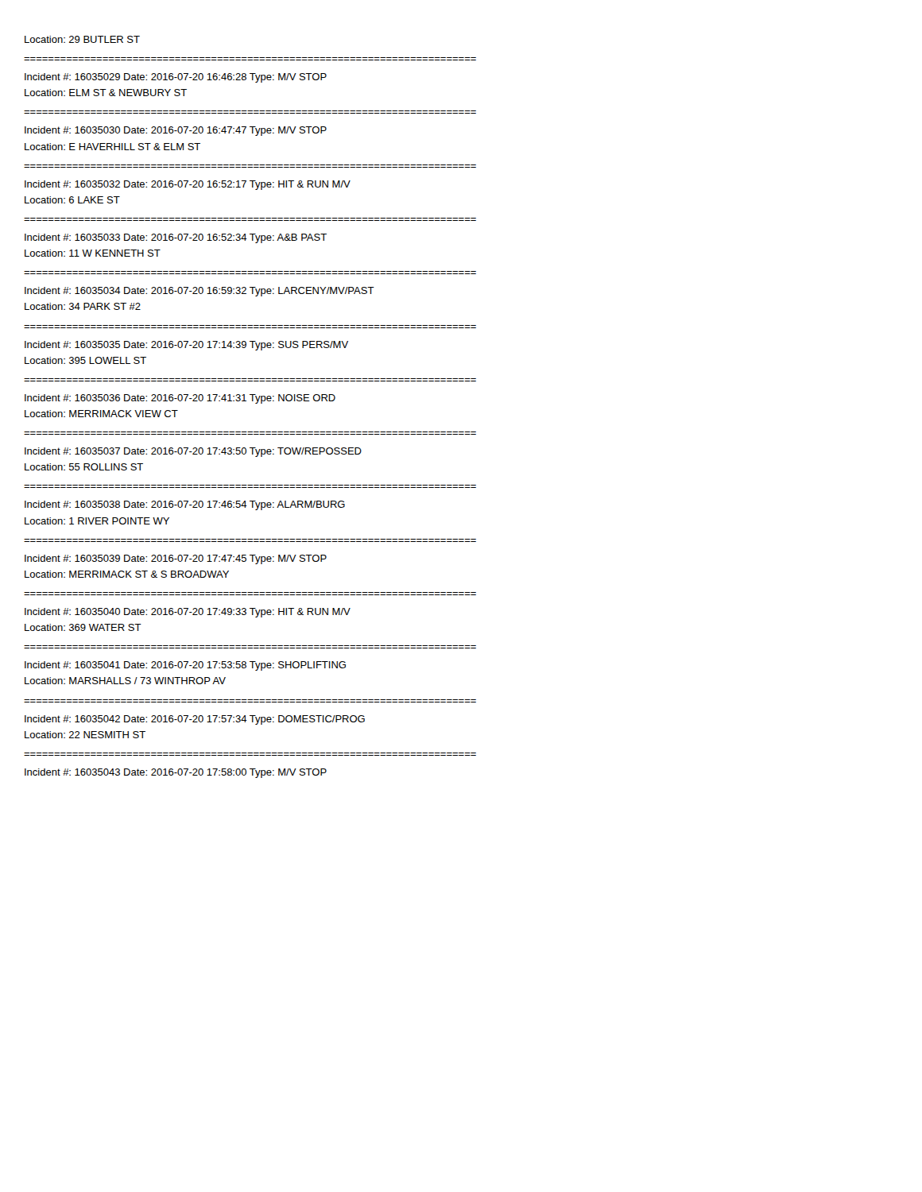Location: 29 BUTLER ST
===========================================================================
Incident #: 16035029 Date: 2016-07-20 16:46:28 Type: M/V STOP
Location: ELM ST & NEWBURY ST
===========================================================================
Incident #: 16035030 Date: 2016-07-20 16:47:47 Type: M/V STOP
Location: E HAVERHILL ST & ELM ST
===========================================================================
Incident #: 16035032 Date: 2016-07-20 16:52:17 Type: HIT & RUN M/V
Location: 6 LAKE ST
===========================================================================
Incident #: 16035033 Date: 2016-07-20 16:52:34 Type: A&B PAST
Location: 11 W KENNETH ST
===========================================================================
Incident #: 16035034 Date: 2016-07-20 16:59:32 Type: LARCENY/MV/PAST
Location: 34 PARK ST #2
===========================================================================
Incident #: 16035035 Date: 2016-07-20 17:14:39 Type: SUS PERS/MV
Location: 395 LOWELL ST
===========================================================================
Incident #: 16035036 Date: 2016-07-20 17:41:31 Type: NOISE ORD
Location: MERRIMACK VIEW CT
===========================================================================
Incident #: 16035037 Date: 2016-07-20 17:43:50 Type: TOW/REPOSSED
Location: 55 ROLLINS ST
===========================================================================
Incident #: 16035038 Date: 2016-07-20 17:46:54 Type: ALARM/BURG
Location: 1 RIVER POINTE WY
===========================================================================
Incident #: 16035039 Date: 2016-07-20 17:47:45 Type: M/V STOP
Location: MERRIMACK ST & S BROADWAY
===========================================================================
Incident #: 16035040 Date: 2016-07-20 17:49:33 Type: HIT & RUN M/V
Location: 369 WATER ST
===========================================================================
Incident #: 16035041 Date: 2016-07-20 17:53:58 Type: SHOPLIFTING
Location: MARSHALLS / 73 WINTHROP AV
===========================================================================
Incident #: 16035042 Date: 2016-07-20 17:57:34 Type: DOMESTIC/PROG
Location: 22 NESMITH ST
===========================================================================
Incident #: 16035043 Date: 2016-07-20 17:58:00 Type: M/V STOP